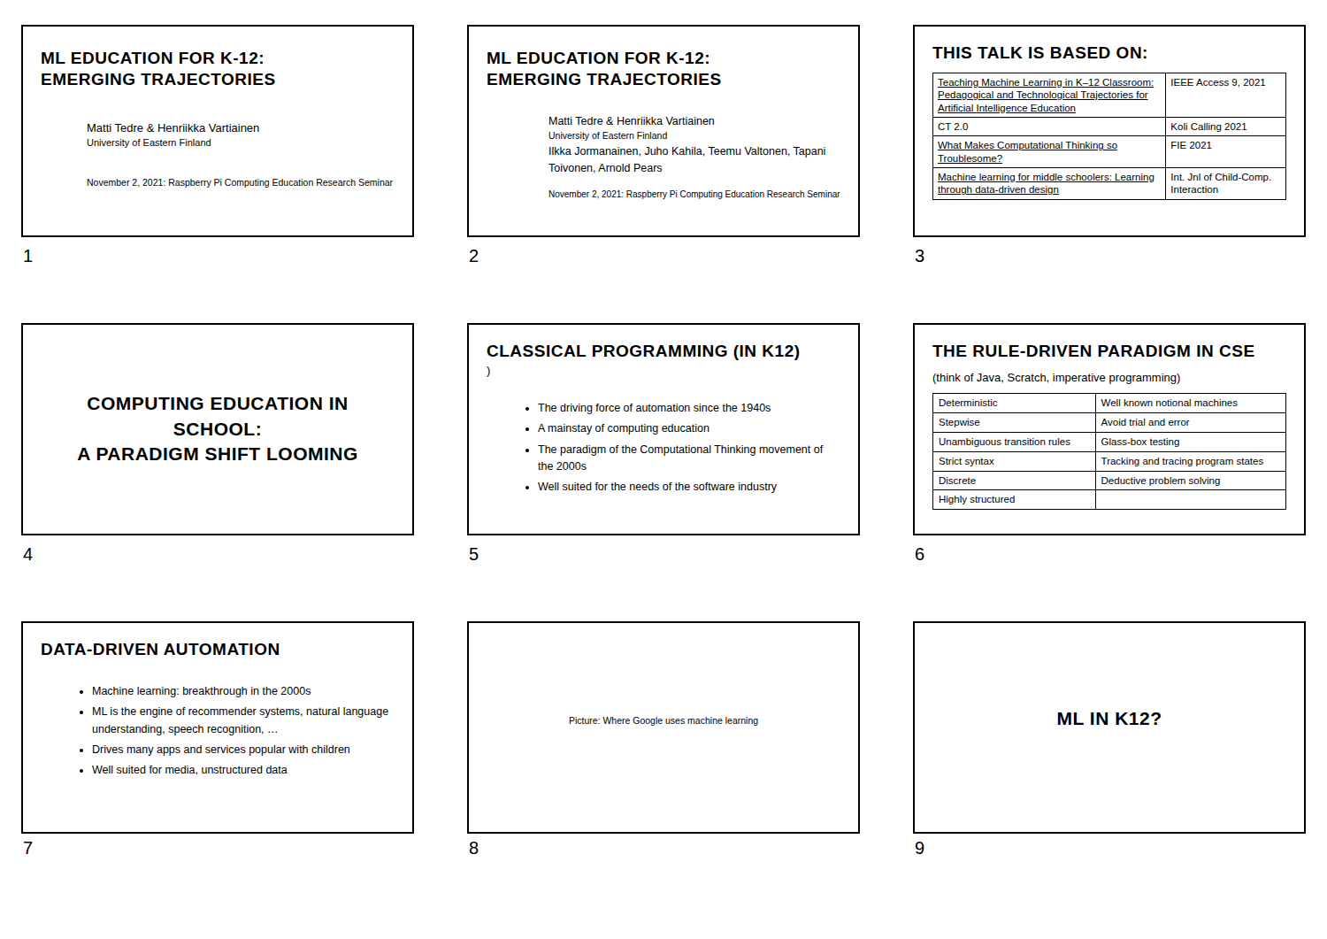ML Education for K-12:
Emerging Trajectories
Matti Tedre & Henriikka Vartiainen
University of Eastern Finland
November 2, 2021: Raspberry Pi Computing Education Research Seminar
1
ML Education for K-12:
Emerging Trajectories
Matti Tedre & Henriikka Vartiainen
University of Eastern Finland
Ilkka Jormanainen, Juho Kahila, Teemu Valtonen, Tapani Toivonen, Arnold Pears
November 2, 2021: Raspberry Pi Computing Education Research Seminar
2
This talk is based on:
| Teaching Machine Learning in K–12 Classroom: Pedagogical and Technological Trajectories for Artificial Intelligence Education | IEEE Access 9, 2021 |
| CT 2.0 | Koli Calling 2021 |
| What Makes Computational Thinking so Troublesome? | FIE 2021 |
| Machine learning for middle schoolers: Learning through data-driven design | Int. Jnl of Child-Comp. Interaction |
3
Computing education in school:
A paradigm shift looming
4
Classical programming (in K12)
)
The driving force of automation since the 1940s
A mainstay of computing education
The paradigm of the Computational Thinking movement of the 2000s
Well suited for the needs of the software industry
5
The rule-driven paradigm in CSE
(think of Java, Scratch, imperative programming)
| Deterministic | Well known notional machines |
| Stepwise | Avoid trial and error |
| Unambiguous transition rules | Glass-box testing |
| Strict syntax | Tracking and tracing program states |
| Discrete | Deductive problem solving |
| Highly structured | |
6
Data-driven automation
Machine learning: breakthrough in the 2000s
ML is the engine of recommender systems, natural language understanding, speech recognition, …
Drives many apps and services popular with children
Well suited for media, unstructured data
7
Picture: Where Google uses machine learning
8
ML in K12?
9